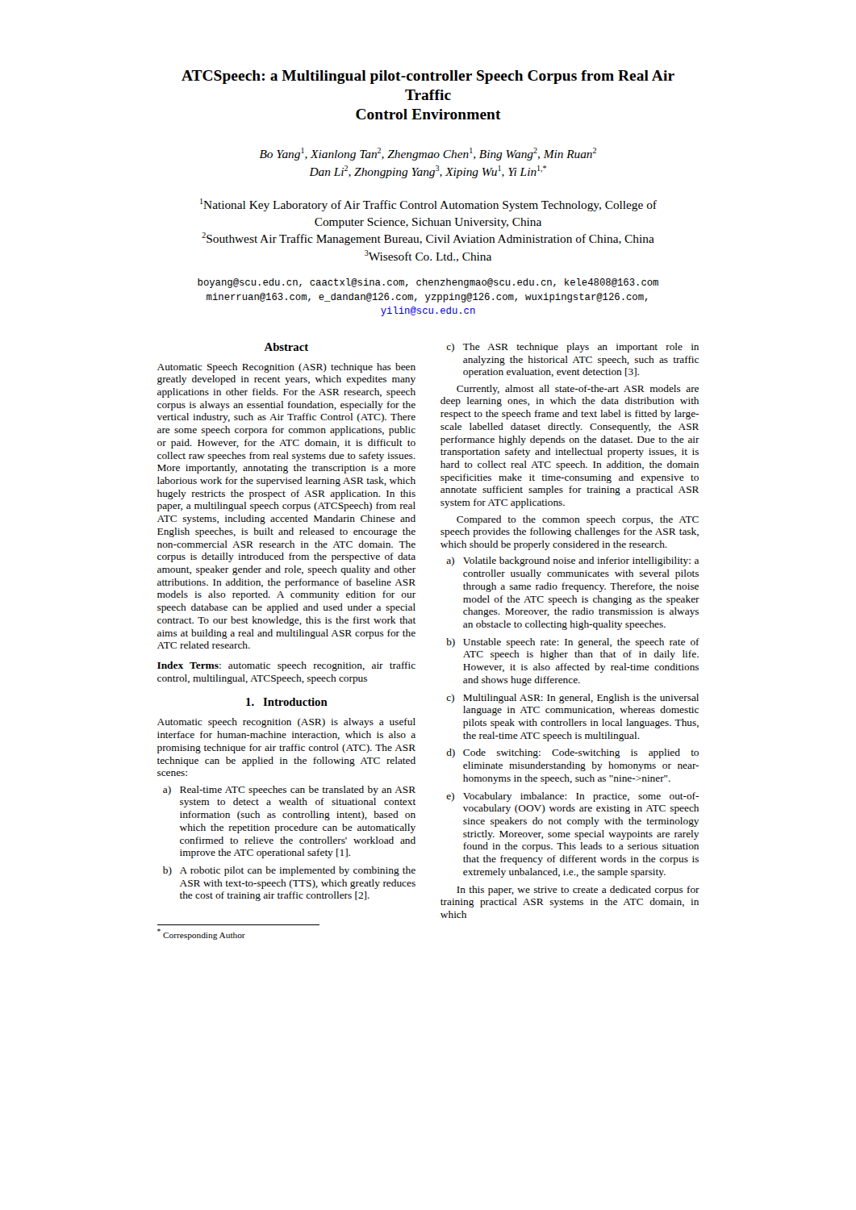ATCSpeech: a Multilingual pilot-controller Speech Corpus from Real Air Traffic
Control Environment
Bo Yang1, Xianlong Tan2, Zhengmao Chen1, Bing Wang2, Min Ruan2
Dan Li2, Zhongping Yang3, Xiping Wu1, Yi Lin1,*
1National Key Laboratory of Air Traffic Control Automation System Technology, College of
Computer Science, Sichuan University, China
2Southwest Air Traffic Management Bureau, Civil Aviation Administration of China, China
3Wisesoft Co. Ltd., China
boyang@scu.edu.cn, caactxl@sina.com, chenzhengmao@scu.edu.cn, kele4808@163.com
minerruan@163.com, e_dandan@126.com, yzpping@126.com, wuxipingstar@126.com,
yilin@scu.edu.cn
Abstract
Automatic Speech Recognition (ASR) technique has been greatly developed in recent years, which expedites many applications in other fields. For the ASR research, speech corpus is always an essential foundation, especially for the vertical industry, such as Air Traffic Control (ATC). There are some speech corpora for common applications, public or paid. However, for the ATC domain, it is difficult to collect raw speeches from real systems due to safety issues. More importantly, annotating the transcription is a more laborious work for the supervised learning ASR task, which hugely restricts the prospect of ASR application. In this paper, a multilingual speech corpus (ATCSpeech) from real ATC systems, including accented Mandarin Chinese and English speeches, is built and released to encourage the non-commercial ASR research in the ATC domain. The corpus is detailly introduced from the perspective of data amount, speaker gender and role, speech quality and other attributions. In addition, the performance of baseline ASR models is also reported. A community edition for our speech database can be applied and used under a special contract. To our best knowledge, this is the first work that aims at building a real and multilingual ASR corpus for the ATC related research.
Index Terms: automatic speech recognition, air traffic control, multilingual, ATCSpeech, speech corpus
1. Introduction
Automatic speech recognition (ASR) is always a useful interface for human-machine interaction, which is also a promising technique for air traffic control (ATC). The ASR technique can be applied in the following ATC related scenes:
Real-time ATC speeches can be translated by an ASR system to detect a wealth of situational context information (such as controlling intent), based on which the repetition procedure can be automatically confirmed to relieve the controllers' workload and improve the ATC operational safety [1].
A robotic pilot can be implemented by combining the ASR with text-to-speech (TTS), which greatly reduces the cost of training air traffic controllers [2].
The ASR technique plays an important role in analyzing the historical ATC speech, such as traffic operation evaluation, event detection [3].
Currently, almost all state-of-the-art ASR models are deep learning ones, in which the data distribution with respect to the speech frame and text label is fitted by large-scale labelled dataset directly. Consequently, the ASR performance highly depends on the dataset. Due to the air transportation safety and intellectual property issues, it is hard to collect real ATC speech. In addition, the domain specificities make it time-consuming and expensive to annotate sufficient samples for training a practical ASR system for ATC applications.
Compared to the common speech corpus, the ATC speech provides the following challenges for the ASR task, which should be properly considered in the research.
Volatile background noise and inferior intelligibility: a controller usually communicates with several pilots through a same radio frequency. Therefore, the noise model of the ATC speech is changing as the speaker changes. Moreover, the radio transmission is always an obstacle to collecting high-quality speeches.
Unstable speech rate: In general, the speech rate of ATC speech is higher than that of in daily life. However, it is also affected by real-time conditions and shows huge difference.
Multilingual ASR: In general, English is the universal language in ATC communication, whereas domestic pilots speak with controllers in local languages. Thus, the real-time ATC speech is multilingual.
Code switching: Code-switching is applied to eliminate misunderstanding by homonyms or near-homonyms in the speech, such as "nine->niner".
Vocabulary imbalance: In practice, some out-of-vocabulary (OOV) words are existing in ATC speech since speakers do not comply with the terminology strictly. Moreover, some special waypoints are rarely found in the corpus. This leads to a serious situation that the frequency of different words in the corpus is extremely unbalanced, i.e., the sample sparsity.
In this paper, we strive to create a dedicated corpus for training practical ASR systems in the ATC domain, in which
* Corresponding Author